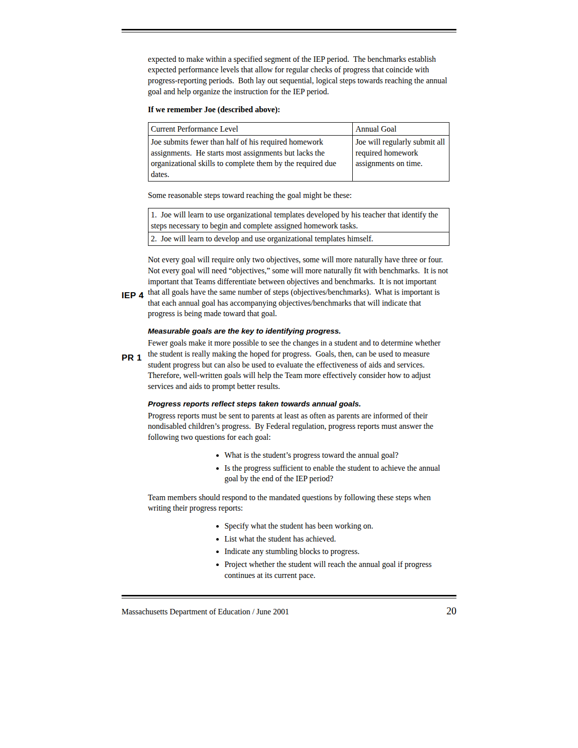expected to make within a specified segment of the IEP period. The benchmarks establish expected performance levels that allow for regular checks of progress that coincide with progress-reporting periods. Both lay out sequential, logical steps towards reaching the annual goal and help organize the instruction for the IEP period.
If we remember Joe (described above):
| Current Performance Level | Annual Goal |
| --- | --- |
| Joe submits fewer than half of his required homework assignments. He starts most assignments but lacks the organizational skills to complete them by the required due dates. | Joe will regularly submit all required homework assignments on time. |
Some reasonable steps toward reaching the goal might be these:
| 1. Joe will learn to use organizational templates developed by his teacher that identify the steps necessary to begin and complete assigned homework tasks. |
| 2. Joe will learn to develop and use organizational templates himself. |
Not every goal will require only two objectives, some will more naturally have three or four. Not every goal will need “objectives,” some will more naturally fit with benchmarks. It is not important that Teams differentiate between objectives and benchmarks. It is not important that all goals have the same number of steps (objectives/benchmarks). What is important is that each annual goal has accompanying objectives/benchmarks that will indicate that progress is being made toward that goal.
Measurable goals are the key to identifying progress.
Fewer goals make it more possible to see the changes in a student and to determine whether the student is really making the hoped for progress. Goals, then, can be used to measure student progress but can also be used to evaluate the effectiveness of aids and services. Therefore, well-written goals will help the Team more effectively consider how to adjust services and aids to prompt better results.
Progress reports reflect steps taken towards annual goals.
Progress reports must be sent to parents at least as often as parents are informed of their nondisabled children’s progress. By Federal regulation, progress reports must answer the following two questions for each goal:
What is the student’s progress toward the annual goal?
Is the progress sufficient to enable the student to achieve the annual goal by the end of the IEP period?
Team members should respond to the mandated questions by following these steps when writing their progress reports:
Specify what the student has been working on.
List what the student has achieved.
Indicate any stumbling blocks to progress.
Project whether the student will reach the annual goal if progress continues at its current pace.
IEP 4
PR 1
Massachusetts Department of Education / June 2001 20